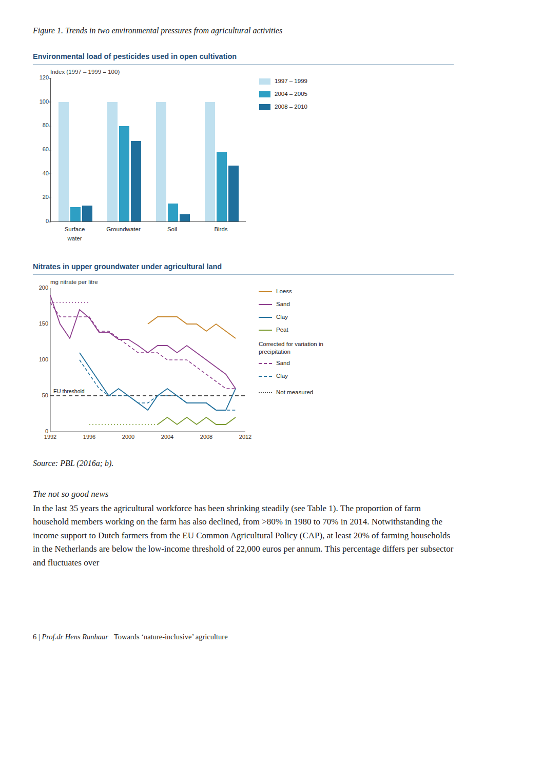Figure 1. Trends in two environmental pressures from agricultural activities
Environmental load of pesticides used in open cultivation
Index (1997 – 1999 = 100)
120 100 80 60 40 20 0
Surface
water Groundwater Soil Birds
1997 – 1999
2004 – 2005
2008 – 2010
Nitrates in upper groundwater under agricultural land
mg nitrate per litre
200 150 100 50 0
EU threshold
1992 1996 2000 2004 2008 2012
Loess
Sand
Clay
Peat
Corrected for variation in precipitation
Sand
Clay
Not measured
Source: PBL (2016a; b).
The not so good news
In the last 35 years the agricultural workforce has been shrinking steadily (see Table 1). The proportion of farm household members working on the farm has also declined, from >80% in 1980 to 70% in 2014. Notwithstanding the income support to Dutch farmers from the EU Common Agricultural Policy (CAP), at least 20% of farming households in the Netherlands are below the low-income threshold of 22,000 euros per annum. This percentage differs per subsector and fluctuates over
6 | Prof.dr Hens Runhaar Towards ‘nature-inclusive’ agriculture